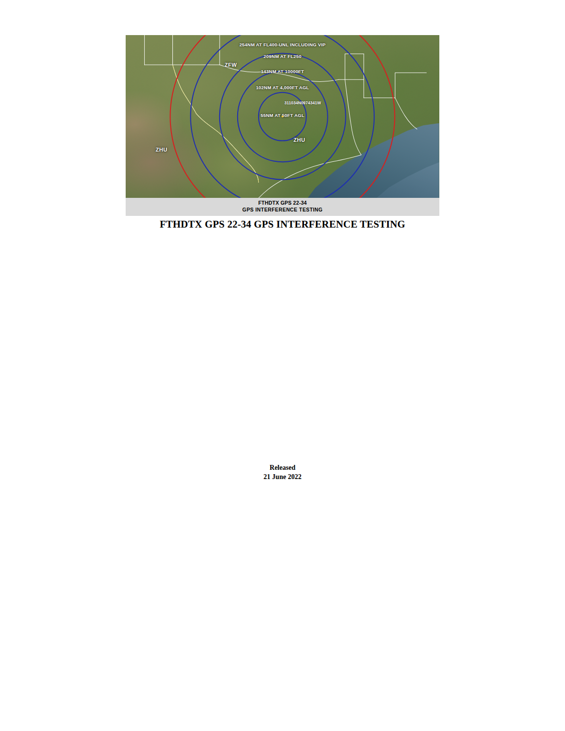254NM AT FL400-UNL INCLUDING VIP
209NM AT FL250
143NM AT 10000FT
102NM AT 4,000FT AGL
55NM AT 50FT AGL
311034N0974341W
ZFW
ZHU
ZHU
FTHDTX GPS 22-34
GPS INTERFERENCE TESTING
FTHDTX GPS 22-34 GPS INTERFERENCE TESTING
Released
21 June 2022